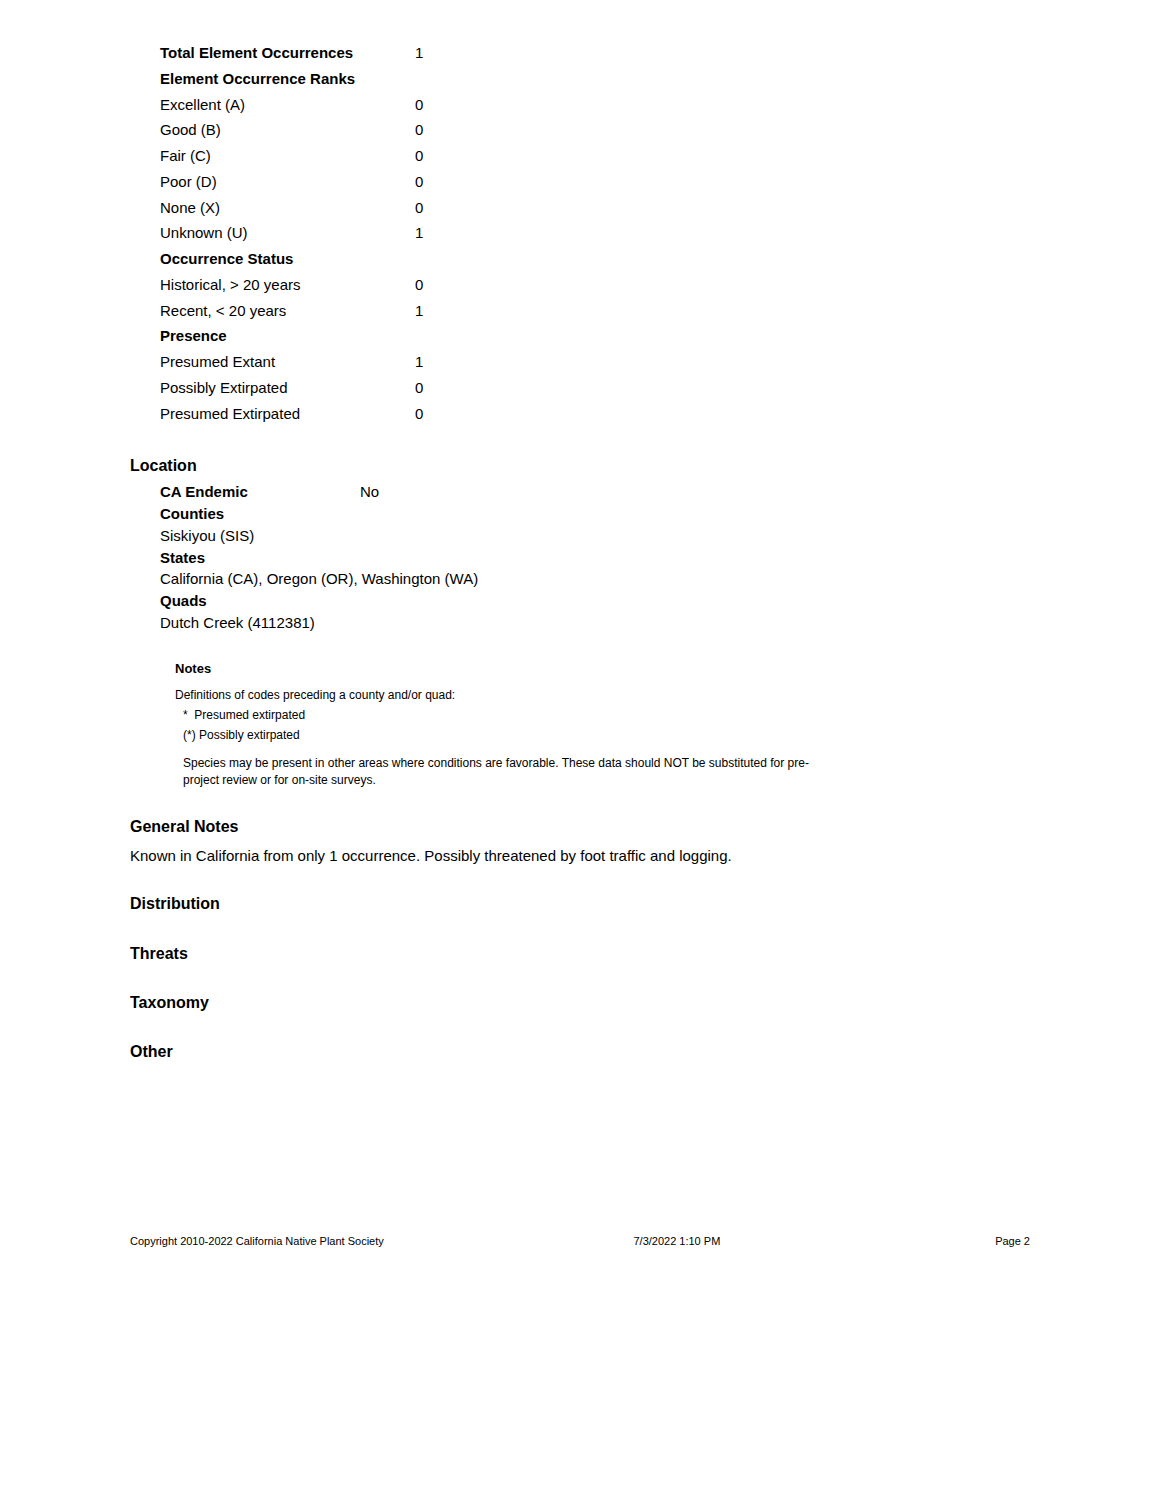| Total Element Occurrences | 1 |
| Element Occurrence Ranks | |
| Excellent (A) | 0 |
| Good (B) | 0 |
| Fair (C) | 0 |
| Poor (D) | 0 |
| None (X) | 0 |
| Unknown (U) | 1 |
| Occurrence Status | |
| Historical, > 20 years | 0 |
| Recent, < 20 years | 1 |
| Presence | |
| Presumed Extant | 1 |
| Possibly Extirpated | 0 |
| Presumed Extirpated | 0 |
Location
CA Endemic No
Counties
Siskiyou (SIS)
States
California (CA), Oregon (OR), Washington (WA)
Quads
Dutch Creek (4112381)
Notes
Definitions of codes preceding a county and/or quad:
* Presumed extirpated
(*) Possibly extirpated
Species may be present in other areas where conditions are favorable. These data should NOT be substituted for pre-project review or for on-site surveys.
General Notes
Known in California from only 1 occurrence. Possibly threatened by foot traffic and logging.
Distribution
Threats
Taxonomy
Other
Copyright 2010-2022 California Native Plant Society
7/3/2022 1:10 PM
Page 2